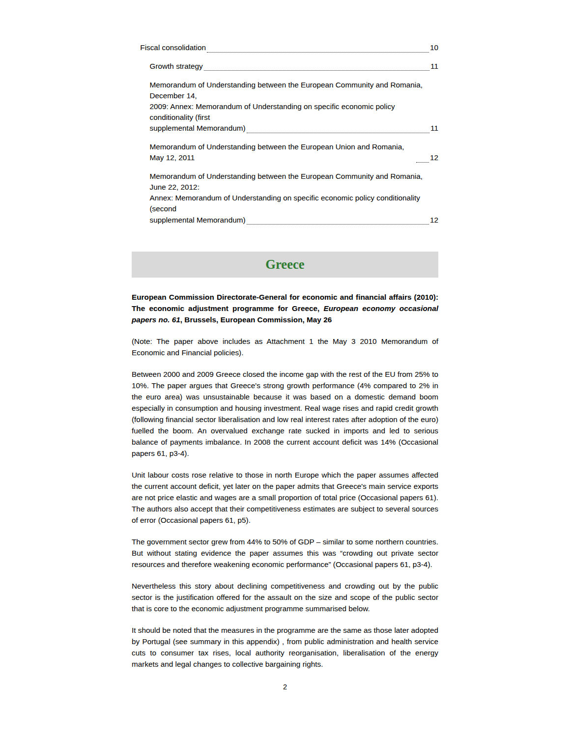Fiscal consolidation 10
Growth strategy 11
Memorandum of Understanding between the European Community and Romania, December 14, 2009: Annex: Memorandum of Understanding on specific economic policy conditionality (first supplemental Memorandum) 11
Memorandum of Understanding between the European Union and Romania, May 12, 2011 12
Memorandum of Understanding between the European Community and Romania, June 22, 2012: Annex: Memorandum of Understanding on specific economic policy conditionality (second supplemental Memorandum) 12
Greece
European Commission Directorate-General for economic and financial affairs (2010): The economic adjustment programme for Greece, European economy occasional papers no. 61, Brussels, European Commission, May 26
(Note: The paper above includes as Attachment 1 the May 3 2010 Memorandum of Economic and Financial policies).
Between 2000 and 2009 Greece closed the income gap with the rest of the EU from 25% to 10%. The paper argues that Greece's strong growth performance (4% compared to 2% in the euro area) was unsustainable because it was based on a domestic demand boom especially in consumption and housing investment. Real wage rises and rapid credit growth (following financial sector liberalisation and low real interest rates after adoption of the euro) fuelled the boom. An overvalued exchange rate sucked in imports and led to serious balance of payments imbalance. In 2008 the current account deficit was 14% (Occasional papers 61, p3-4).
Unit labour costs rose relative to those in north Europe which the paper assumes affected the current account deficit, yet later on the paper admits that Greece's main service exports are not price elastic and wages are a small proportion of total price (Occasional papers 61). The authors also accept that their competitiveness estimates are subject to several sources of error (Occasional papers 61, p5).
The government sector grew from 44% to 50% of GDP – similar to some northern countries. But without stating evidence the paper assumes this was “crowding out private sector resources and therefore weakening economic performance” (Occasional papers 61, p3-4).
Nevertheless this story about declining competitiveness and crowding out by the public sector is the justification offered for the assault on the size and scope of the public sector that is core to the economic adjustment programme summarised below.
It should be noted that the measures in the programme are the same as those later adopted by Portugal (see summary in this appendix) , from public administration and health service cuts to consumer tax rises, local authority reorganisation, liberalisation of the energy markets and legal changes to collective bargaining rights.
2